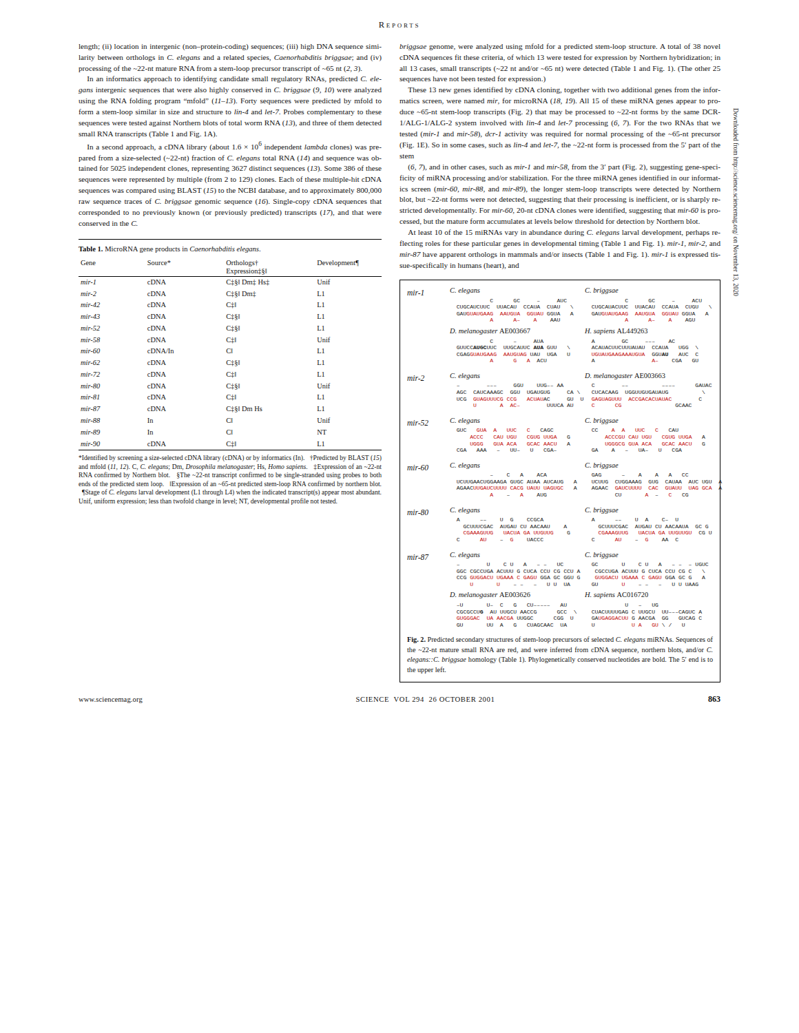Reports
length; (ii) location in intergenic (non–protein-coding) sequences; (iii) high DNA sequence similarity between orthologs in C. elegans and a related species, Caenorhabditis briggsae; and (iv) processing of the ~22-nt mature RNA from a stem-loop precursor transcript of ~65 nt (2, 3).
In an informatics approach to identifying candidate small regulatory RNAs, predicted C. elegans intergenic sequences that were also highly conserved in C. briggsae (9, 10) were analyzed using the RNA folding program “mfold” (11–13). Forty sequences were predicted by mfold to form a stem-loop similar in size and structure to lin-4 and let-7. Probes complementary to these sequences were tested against Northern blots of total worm RNA (13), and three of them detected small RNA transcripts (Table 1 and Fig. 1A).
In a second approach, a cDNA library (about 1.6 × 106 independent lambda clones) was prepared from a size-selected (~22-nt) fraction of C. elegans total RNA (14) and sequence was obtained for 5025 independent clones, representing 3627 distinct sequences (13). Some 386 of these sequences were represented by multiple (from 2 to 129) clones. Each of these multiple-hit cDNA sequences was compared using BLAST (15) to the NCBI database, and to approximately 800,000 raw sequence traces of C. briggsae genomic sequence (16). Single-copy cDNA sequences that corresponded to no previously known (or previously predicted) transcripts (17), and that were conserved in the C.
Table 1. MicroRNA gene products in Caenorhabditis elegans.
| Gene | Source* | Orthologs† Expression‡§‖ | Development¶ |
| --- | --- | --- | --- |
| mir-1 | cDNA | C‡§‖ Dm‡ Hs‡ | Unif |
| mir-2 | cDNA | C‡§‖ Dm‡ | L1 |
| mir-42 | cDNA | C‡‖ | L1 |
| mir-43 | cDNA | C‡§‖ | L1 |
| mir-52 | cDNA | C‡§‖ | L1 |
| mir-58 | cDNA | C‡‖ | Unif |
| mir-60 | cDNA/In | C‖ | L1 |
| mir-62 | cDNA | C‡§‖ | L1 |
| mir-72 | cDNA | C‡‖ | L1 |
| mir-80 | cDNA | C‡§‖ | Unif |
| mir-81 | cDNA | C‡‖ | L1 |
| mir-87 | cDNA | C‡§‖ Dm Hs | L1 |
| mir-88 | In | C‖ | Unif |
| mir-89 | In | C‖ | NT |
| mir-90 | cDNA | C‡‖ | L1 |
*Identified by screening a size-selected cDNA library (cDNA) or by informatics (In). †Predicted by BLAST (15) and mfold (11, 12). C, C. elegans; Dm, Drosophila melanogaster; Hs, Homo sapiens. ‡Expression of an ~22-nt RNA confirmed by Northern blot. §The ~22-nt transcript confirmed to be single-stranded using probes to both ends of the predicted stem loop. ‖Expression of an ~65-nt predicted stem-loop RNA confirmed by northern blot. ¶Stage of C. elegans larval development (L1 through L4) when the indicated transcript(s) appear most abundant. Unif, uniform expression; less than twofold change in level; NT, developmental profile not tested.
briggsae genome, were analyzed using mfold for a predicted stem-loop structure. A total of 38 novel cDNA sequences fit these criteria, of which 13 were tested for expression by Northern hybridization; in all 13 cases, small transcripts (~22 nt and/or ~65 nt) were detected (Table 1 and Fig. 1). (The other 25 sequences have not been tested for expression.)
These 13 new genes identified by cDNA cloning, together with two additional genes from the informatics screen, were named mir, for microRNA (18, 19). All 15 of these miRNA genes appear to produce ~65-nt stem-loop transcripts (Fig. 2) that may be processed to ~22-nt forms by the same DCR-1/ALG-1/ALG-2 system involved with lin-4 and let-7 processing (6, 7). For the two RNAs that we tested (mir-1 and mir-58), dcr-1 activity was required for normal processing of the ~65-nt precursor (Fig. 1E). So in some cases, such as lin-4 and let-7, the ~22-nt form is processed from the 5′ part of the stem
(6, 7), and in other cases, such as mir-1 and mir-58, from the 3′ part (Fig. 2), suggesting gene-specificity of miRNA processing and/or stabilization. For the three miRNA genes identified in our informatics screen (mir-60, mir-88, and mir-89), the longer stem-loop transcripts were detected by Northern blot, but ~22-nt forms were not detected, suggesting that their processing is inefficient, or is sharply restricted developmentally. For mir-60, 20-nt cDNA clones were identified, suggesting that mir-60 is processed, but the mature form accumulates at levels below threshold for detection by Northern blot.
At least 10 of the 15 miRNAs vary in abundance during C. elegans larval development, perhaps reflecting roles for these particular genes in developmental timing (Table 1 and Fig. 1). mir-1, mir-2, and mir-87 have apparent orthologs in mammals and/or insects (Table 1 and Fig. 1). mir-1 is expressed tissue-specifically in humans (heart), and
mir-1
C. elegans
            C      GC     –     AUC    
  CUGCAUCUUC  UUACAU  CCAUA  CUAU   \
  GAUGUAUGAAG  AAUGUA  GGUAU GGUA   A
            A      A–    A    AAU
D. melanogaster AE003667
            C      –     AUA    
  GUUCCAUGCUUC  UUGCAUUC AUA GUU   \
  CGAGGUAUGAAG  AAUGUAG UAU  UGA   U
            A      G   A  ACU
C. briggsae
            C      GC     –     ACU    
  CUGCAUACUUC  UUACAU  CCAUA  CUGU   \
  GAUGUAUGAAG  AAUGUA  GGUAU GGUA   A
            A      A–    A    AGU
H. sapiens AL449263
  A        GC     –––    AC    
  ACAUACUUCUUUAUAU  CCAUA   UGG  \
  UGUAUGAAGAAAUGUA  GGUAU   AUC  C
  A                 A–    CGA   GU
mir-2
C. elegans
  –        –––     GGU    UUG–– AA    
  AGC  CAUCAAAGC  GGU  UGAUGUG     CA \
  UCG  GUAGUUUCG CCG   ACUAUAC     GU  U
       U       A  AC–        UUUCA AU
D. melanogaster AE003663
  C        ––          ––––      GAUAC    
  CUCACAAG  UGGUUGUGAUAUG          \
  GAGUAGUUU  ACCGACACUAUAC        C
  C      CG                GCAAC
mir-52
C. elegans
  GUC   GUA  A   UUC   C   CAGC    
      ACCC   CAU UGU   CGUG UUGA   G
      UGGG   GUA ACA   GCAC AACU   A
  CGA   AAA   –   UU–   U   CGA–
C. briggsae
  CC    A  A   UUC   C   CAU    
      ACCCGU CAU UGU   CGUG UUGA   A
      UGGGCG GUA ACA   GCAC AACU   G
  GA    A   –   UA–   U   CGA
mir-60
C. elegans
            –    C   A    ACA    
  UCUUGAACUGGAAGA GUGC AUAA AUCAUG   A
  AGAACUUGAUCUUUU CACG UAUU UAGUGC   A
            A    –   A    AUG
C. briggsae
  GAG      –    A    A   A   CC    
  UCUUG  CUGGAAAG  GUG  CAUAA  AUC UGU  A
  AGAAC  GAUCUUUU  CAC  GUAUU  UAG GCA  A
         CU       A  –   C   CG
mir-80
C. elegans
  A      ––    U  G    CCGCA    
    GCUUUCGAC  AUGAU CU AACAAU    A
    CGAAAGUUG   UACUA GA UUGUUG    G
  C      AU    –  G    UACCC
C. briggsae
  A      ––    U  A    C–  U    
    GCUUUCGAC  AUGAU CU AACAAUA  GC G
    CGAAAGUUG   UACUA GA UUGUUGU  CG U
  C      AU    –  G    AA  C
mir-87
C. elegans
  –        U    C U   A   – –   UC    
  GGC CGCCUGA ACUUU G CUCA CCU CG CCU A
  CCG GUGGACU UGAAA C GAGU GGA GC GGU G
      U       U    – –   –   U U  UA
D. melanogaster AE003626
  –U       U–  C   G   CU–––––   AU    
  CGCGCCUG  AU UUGCU AACCG      GCC  \
  GUGGGAC  UA AACGA UUGGC      CGG  U
  GU       UU  A   G   CUAGCAAC  UA
C. briggsae
  GC       U    C U   A   – –  – UGUC    
   CGCCUGA ACUUU G CUCA CCU CG C   \
   GUGGACU UGAAA C GAGU GGA GC G   A
  GU       U    – –   –   U U UAAG
H. sapiens AC016720
            U   –   UG    
  CUACUUUUGAG C UUGCU  UU–––CAGUC A
  GAUGAGGACUU G AACGA  GG   GUCAG C
  U           U A   GU \ /   U
Fig. 2. Predicted secondary structures of stem-loop precursors of selected C. elegans miRNAs. Sequences of the ~22-nt mature small RNA are red, and were inferred from cDNA sequence, northern blots, and/or C. elegans::C. briggsae homology (Table 1). Phylogenetically conserved nucleotides are bold. The 5′ end is to the upper left.
Downloaded from http://science.sciencemag.org/ on November 13, 2020
www.sciencemag.org
SCIENCE VOL 294 26 OCTOBER 2001
863